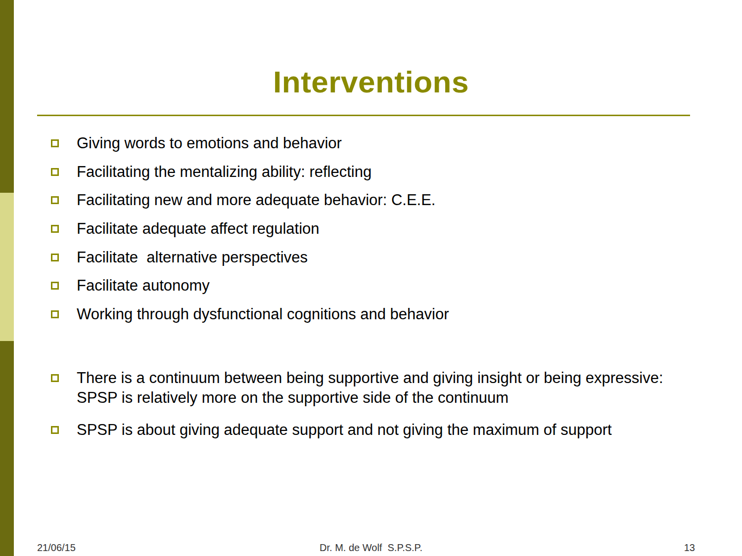Interventions
Giving words to emotions and behavior
Facilitating the mentalizing ability: reflecting
Facilitating new and more adequate behavior: C.E.E.
Facilitate adequate affect regulation
Facilitate alternative perspectives
Facilitate autonomy
Working through dysfunctional cognitions and behavior
There is a continuum between being supportive and giving insight or being expressive: SPSP is relatively more on the supportive side of the continuum
SPSP is about giving adequate support and not giving the maximum of support
21/06/15 Dr. M. de Wolf S.P.S.P. 13